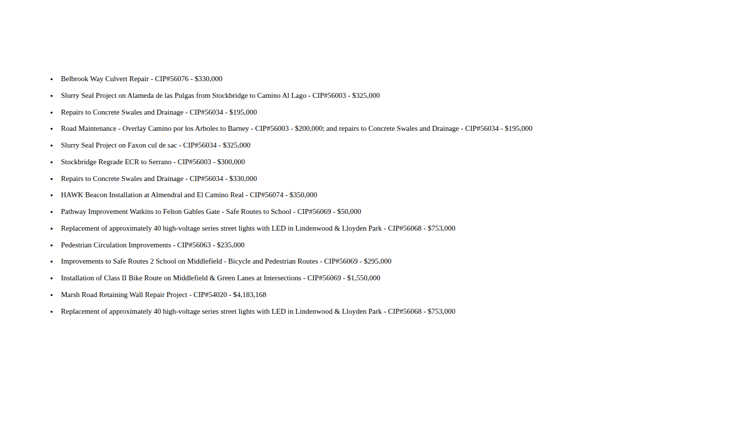Belbrook Way Culvert Repair - CIP#56076 - $330,000
Slurry Seal Project on Alameda de las Pulgas from Stockbridge to Camino Al Lago - CIP#56003 - $325,000
Repairs to Concrete Swales and Drainage - CIP#56034 - $195,000
Road Maintenance - Overlay Camino por los Arboles to Barney - CIP#56003 - $200,000; and repairs to Concrete Swales and Drainage - CIP#56034 - $195,000
Slurry Seal Project on Faxon cul de sac - CIP#56034 - $325,000
Stockbridge Regrade ECR to Serrano - CIP#56003 - $300,000
Repairs to Concrete Swales and Drainage - CIP#56034 - $330,000
HAWK Beacon Installation at Almendral and El Camino Real - CIP#56074 - $350,000
Pathway Improvement Watkins to Felton Gables Gate - Safe Routes to School - CIP#56069 - $50,000
Replacement of approximately 40 high-voltage series street lights with LED in Lindenwood & Lloyden Park - CIP#56068 - $753,000
Pedestrian Circulation Improvements - CIP#56063 - $235,000
Improvements to Safe Routes 2 School on Middlefield - Bicycle and Pedestrian Routes - CIP#56069 - $295,000
Installation of Class II Bike Route on Middlefield & Green Lanes at Intersections - CIP#56069 - $1,550,000
Marsh Road Retaining Wall Repair Project - CIP#54020 - $4,183,168
Replacement of approximately 40 high-voltage series street lights with LED in Lindenwood & Lloyden Park - CIP#56068 - $753,000